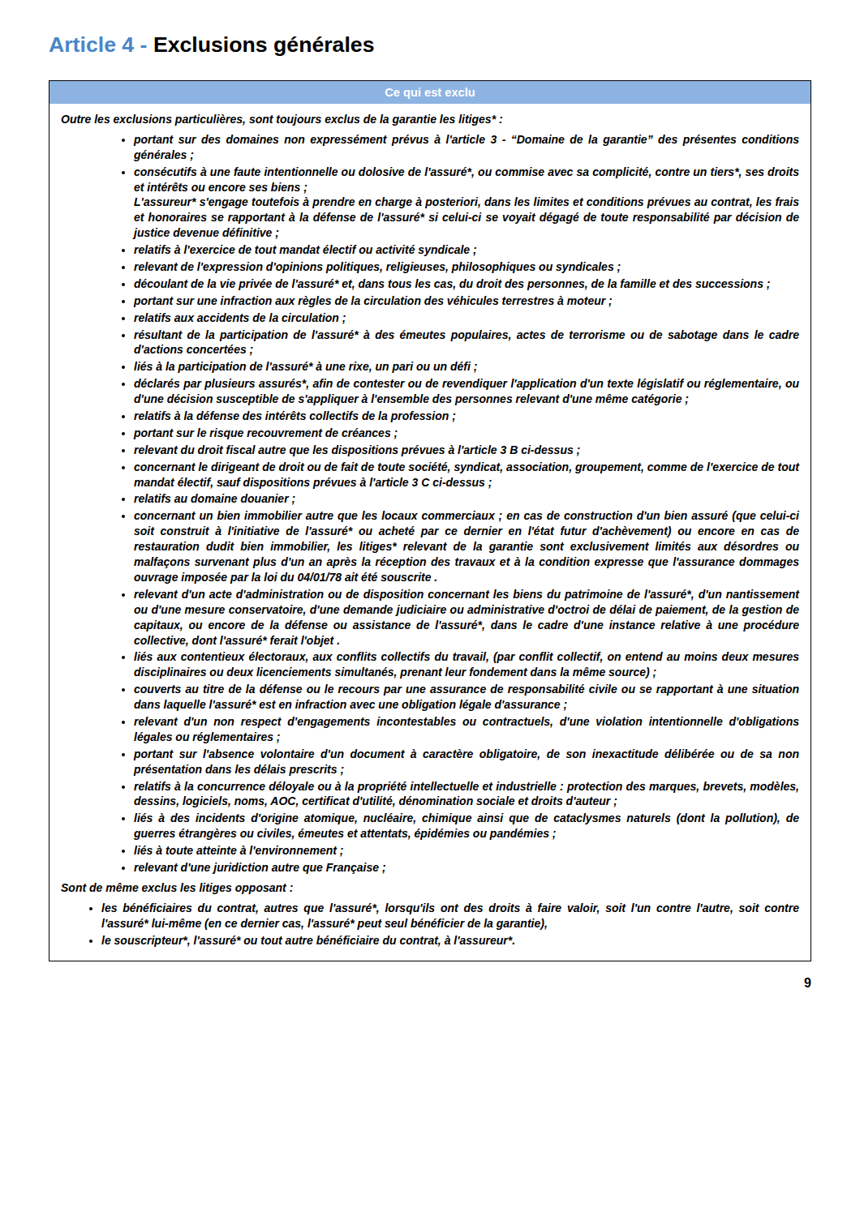Article 4 - Exclusions générales
Ce qui est exclu
Outre les exclusions particulières, sont toujours exclus de la garantie les litiges* :
portant sur des domaines non expressément prévus à l'article 3 - “Domaine de la garantie” des présentes conditions générales ;
consécutifs à une faute intentionnelle ou dolosive de l'assuré*, ou commise avec sa complicité, contre un tiers*, ses droits et intérêts ou encore ses biens ;
L'assureur* s'engage toutefois à prendre en charge à posteriori, dans les limites et conditions prévues au contrat, les frais et honoraires se rapportant à la défense de l'assuré* si celui-ci se voyait dégagé de toute responsabilité par décision de justice devenue définitive ;
relatifs à l'exercice de tout mandat électif ou activité syndicale ;
relevant de l'expression d'opinions politiques, religieuses, philosophiques ou syndicales ;
découlant de la vie privée de l'assuré* et, dans tous les cas, du droit des personnes, de la famille et des successions ;
portant sur une infraction aux règles de la circulation des véhicules terrestres à moteur ;
relatifs aux accidents de la circulation ;
résultant de la participation de l'assuré* à des émeutes populaires, actes de terrorisme ou de sabotage dans le cadre d'actions concertées ;
liés à la participation de l'assuré* à une rixe, un pari ou un défi ;
déclarés par plusieurs assurés*, afin de contester ou de revendiquer l'application d'un texte législatif ou réglementaire, ou d'une décision susceptible de s'appliquer à l'ensemble des personnes relevant d'une même catégorie ;
relatifs à la défense des intérêts collectifs de la profession ;
portant sur le risque recouvrement de créances ;
relevant du droit fiscal autre que les dispositions prévues à l'article 3 B ci-dessus ;
concernant le dirigeant de droit ou de fait de toute société, syndicat, association, groupement, comme de l'exercice de tout mandat électif, sauf dispositions prévues à l'article 3 C ci-dessus ;
relatifs au domaine douanier ;
concernant un bien immobilier autre que les locaux commerciaux ; en cas de construction d'un bien assuré (que celui-ci soit construit à l'initiative de l'assuré* ou acheté par ce dernier en l'état futur d'achèvement) ou encore en cas de restauration dudit bien immobilier, les litiges* relevant de la garantie sont exclusivement limités aux désordres ou malfaçons survenant plus d'un an après la réception des travaux et à la condition expresse que l'assurance dommages ouvrage imposée par la loi du 04/01/78 ait été souscrite .
relevant d'un acte d'administration ou de disposition concernant les biens du patrimoine de l'assuré*, d'un nantissement ou d'une mesure conservatoire, d'une demande judiciaire ou administrative d'octroi de délai de paiement, de la gestion de capitaux, ou encore de la défense ou assistance de l'assuré*, dans le cadre d'une instance relative à une procédure collective, dont l'assuré* ferait l'objet .
liés aux contentieux électoraux, aux conflits collectifs du travail, (par conflit collectif, on entend au moins deux mesures disciplinaires ou deux licenciements simultanés, prenant leur fondement dans la même source) ;
couverts au titre de la défense ou le recours par une assurance de responsabilité civile ou se rapportant à une situation dans laquelle l'assuré* est en infraction avec une obligation légale d'assurance ;
relevant d'un non respect d'engagements incontestables ou contractuels, d'une violation intentionnelle d'obligations légales ou réglementaires ;
portant sur l'absence volontaire d'un document à caractère obligatoire, de son inexactitude délibérée ou de sa non présentation dans les délais prescrits ;
relatifs à la concurrence déloyale ou à la propriété intellectuelle et industrielle : protection des marques, brevets, modèles, dessins, logiciels, noms, AOC, certificat d'utilité, dénomination sociale et droits d'auteur ;
liés à des incidents d'origine atomique, nucléaire, chimique ainsi que de cataclysmes naturels (dont la pollution), de guerres étrangères ou civiles, émeutes et attentats, épidémies ou pandémies ;
liés à toute atteinte à l'environnement ;
relevant d'une juridiction autre que Française ;
Sont de même exclus les litiges opposant :
les bénéficiaires du contrat, autres que l'assuré*, lorsqu'ils ont des droits à faire valoir, soit l'un contre l'autre, soit contre l'assuré* lui-même (en ce dernier cas, l'assuré* peut seul bénéficier de la garantie),
le souscripteur*, l'assuré* ou tout autre bénéficiaire du contrat, à l'assureur*.
9